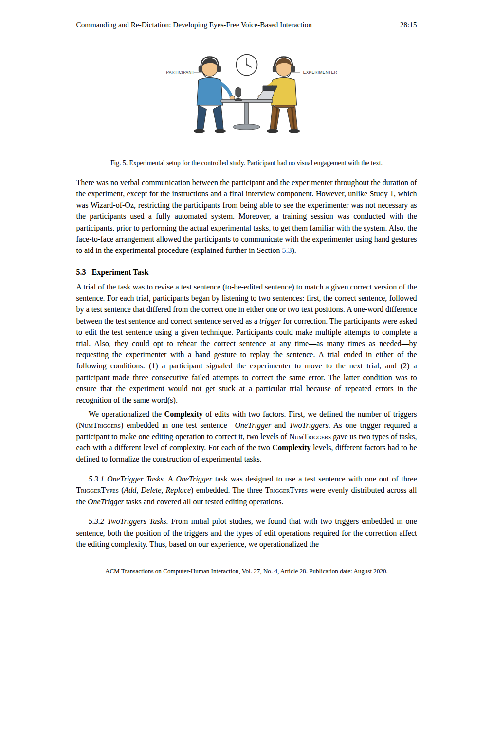Commanding and Re-Dictation: Developing Eyes-Free Voice-Based Interaction 28:15
PARTICIPANT EXPERIMENTER
Fig. 5. Experimental setup for the controlled study. Participant had no visual engagement with the text.
There was no verbal communication between the participant and the experimenter throughout the duration of the experiment, except for the instructions and a final interview component. However, unlike Study 1, which was Wizard-of-Oz, restricting the participants from being able to see the experimenter was not necessary as the participants used a fully automated system. Moreover, a training session was conducted with the participants, prior to performing the actual experimental tasks, to get them familiar with the system. Also, the face-to-face arrangement allowed the participants to communicate with the experimenter using hand gestures to aid in the experimental procedure (explained further in Section 5.3).
5.3 Experiment Task
A trial of the task was to revise a test sentence (to-be-edited sentence) to match a given correct version of the sentence. For each trial, participants began by listening to two sentences: first, the correct sentence, followed by a test sentence that differed from the correct one in either one or two text positions. A one-word difference between the test sentence and correct sentence served as a trigger for correction. The participants were asked to edit the test sentence using a given technique. Participants could make multiple attempts to complete a trial. Also, they could opt to rehear the correct sentence at any time—as many times as needed—by requesting the experimenter with a hand gesture to replay the sentence. A trial ended in either of the following conditions: (1) a participant signaled the experimenter to move to the next trial; and (2) a participant made three consecutive failed attempts to correct the same error. The latter condition was to ensure that the experiment would not get stuck at a particular trial because of repeated errors in the recognition of the same word(s).
We operationalized the Complexity of edits with two factors. First, we defined the number of triggers (NumTriggers) embedded in one test sentence—OneTrigger and TwoTriggers. As one trigger required a participant to make one editing operation to correct it, two levels of NumTriggers gave us two types of tasks, each with a different level of complexity. For each of the two Complexity levels, different factors had to be defined to formalize the construction of experimental tasks.
5.3.1 OneTrigger Tasks. A OneTrigger task was designed to use a test sentence with one out of three TriggerTypes (Add, Delete, Replace) embedded. The three TriggerTypes were evenly distributed across all the OneTrigger tasks and covered all our tested editing operations.
5.3.2 TwoTriggers Tasks. From initial pilot studies, we found that with two triggers embedded in one sentence, both the position of the triggers and the types of edit operations required for the correction affect the editing complexity. Thus, based on our experience, we operationalized the
ACM Transactions on Computer-Human Interaction, Vol. 27, No. 4, Article 28. Publication date: August 2020.